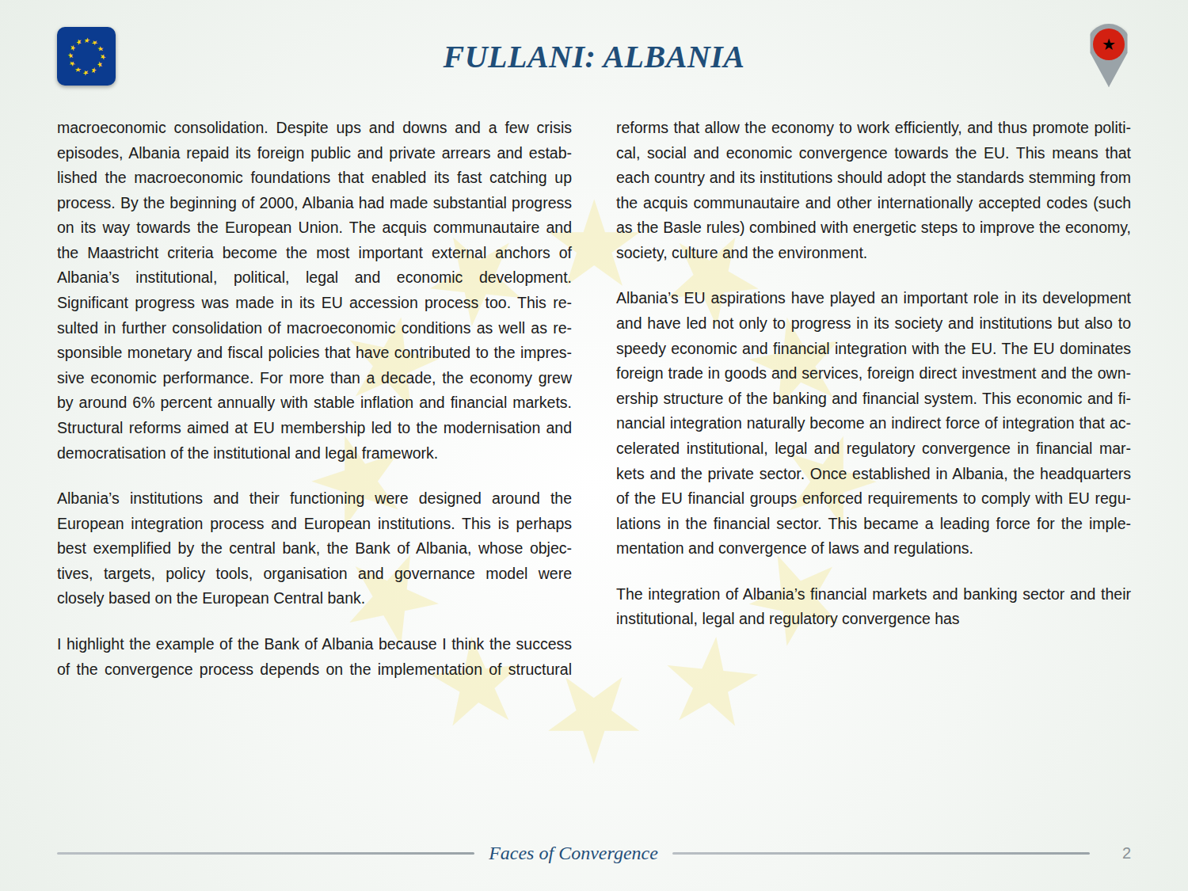FULLANI: ALBANIA
★
macroeconomic consolidation. Despite ups and downs and a few crisis episodes, Albania repaid its foreign public and private arrears and established the macroeconomic foundations that enabled its fast catching up process. By the beginning of 2000, Albania had made substantial progress on its way towards the European Union. The acquis communautaire and the Maastricht criteria become the most important external anchors of Albania’s institutional, political, legal and economic development. Significant progress was made in its EU accession process too. This resulted in further consolidation of macroeconomic conditions as well as responsible monetary and fiscal policies that have contributed to the impressive economic performance. For more than a decade, the economy grew by around 6% percent annually with stable inflation and financial markets. Structural reforms aimed at EU membership led to the modernisation and democratisation of the institutional and legal framework.
Albania’s institutions and their functioning were designed around the European integration process and European institutions. This is perhaps best exemplified by the central bank, the Bank of Albania, whose objectives, targets, policy tools, organisation and governance model were closely based on the European Central bank.
I highlight the example of the Bank of Albania because I think the success of the convergence process depends on the implementation of structural reforms that allow the economy to work efficiently, and thus promote political, social and economic convergence towards the EU. This means that each country and its institutions should adopt the standards stemming from the acquis communautaire and other internationally accepted codes (such as the Basle rules) combined with energetic steps to improve the economy, society, culture and the environment.
Albania’s EU aspirations have played an important role in its development and have led not only to progress in its society and institutions but also to speedy economic and financial integration with the EU. The EU dominates foreign trade in goods and services, foreign direct investment and the ownership structure of the banking and financial system. This economic and financial integration naturally become an indirect force of integration that accelerated institutional, legal and regulatory convergence in financial markets and the private sector. Once established in Albania, the headquarters of the EU financial groups enforced requirements to comply with EU regulations in the financial sector. This became a leading force for the implementation and convergence of laws and regulations.
The integration of Albania’s financial markets and banking sector and their institutional, legal and regulatory convergence has
Faces of Convergence
2